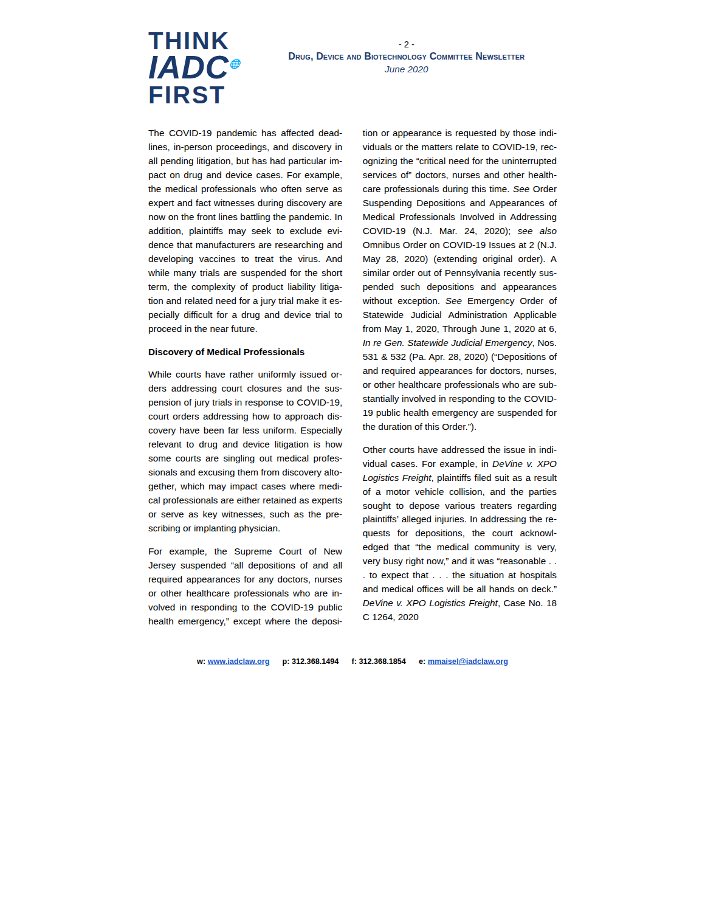THINK IADC🌐 FIRST
- 2 -
Drug, Device and Biotechnology Committee Newsletter
June 2020
The COVID-19 pandemic has affected deadlines, in-person proceedings, and discovery in all pending litigation, but has had particular impact on drug and device cases. For example, the medical professionals who often serve as expert and fact witnesses during discovery are now on the front lines battling the pandemic. In addition, plaintiffs may seek to exclude evidence that manufacturers are researching and developing vaccines to treat the virus. And while many trials are suspended for the short term, the complexity of product liability litigation and related need for a jury trial make it especially difficult for a drug and device trial to proceed in the near future.
Discovery of Medical Professionals
While courts have rather uniformly issued orders addressing court closures and the suspension of jury trials in response to COVID-19, court orders addressing how to approach discovery have been far less uniform. Especially relevant to drug and device litigation is how some courts are singling out medical professionals and excusing them from discovery altogether, which may impact cases where medical professionals are either retained as experts or serve as key witnesses, such as the prescribing or implanting physician.
For example, the Supreme Court of New Jersey suspended “all depositions of and all required appearances for any doctors, nurses or other healthcare professionals who are involved in responding to the COVID-19 public health emergency,” except where the deposition or appearance is requested by those individuals or the matters relate to COVID-19, recognizing the “critical need for the uninterrupted services of” doctors, nurses and other healthcare professionals during this time. See Order Suspending Depositions and Appearances of Medical Professionals Involved in Addressing COVID-19 (N.J. Mar. 24, 2020); see also Omnibus Order on COVID-19 Issues at 2 (N.J. May 28, 2020) (extending original order). A similar order out of Pennsylvania recently suspended such depositions and appearances without exception. See Emergency Order of Statewide Judicial Administration Applicable from May 1, 2020, Through June 1, 2020 at 6, In re Gen. Statewide Judicial Emergency, Nos. 531 & 532 (Pa. Apr. 28, 2020) (“Depositions of and required appearances for doctors, nurses, or other healthcare professionals who are substantially involved in responding to the COVID-19 public health emergency are suspended for the duration of this Order.”).
Other courts have addressed the issue in individual cases. For example, in DeVine v. XPO Logistics Freight, plaintiffs filed suit as a result of a motor vehicle collision, and the parties sought to depose various treaters regarding plaintiffs’ alleged injuries. In addressing the requests for depositions, the court acknowledged that “the medical community is very, very busy right now,” and it was “reasonable . . . to expect that . . . the situation at hospitals and medical offices will be all hands on deck.” DeVine v. XPO Logistics Freight, Case No. 18 C 1264, 2020
w: www.iadclaw.org p: 312.368.1494 f: 312.368.1854 e: mmaisel@iadclaw.org